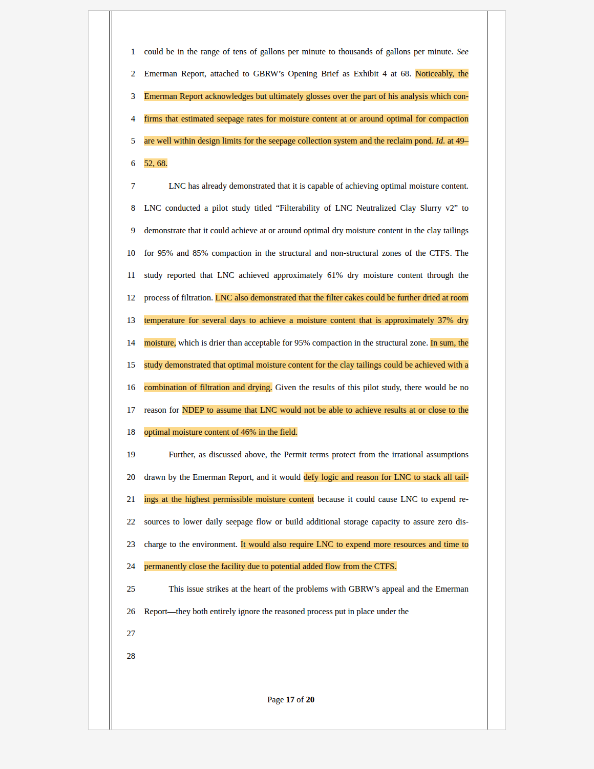1
2
3
4
5
6
7
8
9
10
11
12
13
14
15
16
17
18
19
20
21
22
23
24
25
26
27
28
could be in the range of tens of gallons per minute to thousands of gallons per minute. See Emerman Report, attached to GBRW’s Opening Brief as Exhibit 4 at 68. Noticeably, the Emerman Report acknowledges but ultimately glosses over the part of his analysis which confirms that estimated seepage rates for moisture content at or around optimal for compaction are well within design limits for the seepage collection system and the reclaim pond. Id. at 49–52, 68.
LNC has already demonstrated that it is capable of achieving optimal moisture content. LNC conducted a pilot study titled “Filterability of LNC Neutralized Clay Slurry v2” to demonstrate that it could achieve at or around optimal dry moisture content in the clay tailings for 95% and 85% compaction in the structural and non-structural zones of the CTFS. The study reported that LNC achieved approximately 61% dry moisture content through the process of filtration. LNC also demonstrated that the filter cakes could be further dried at room temperature for several days to achieve a moisture content that is approximately 37% dry moisture, which is drier than acceptable for 95% compaction in the structural zone. In sum, the study demonstrated that optimal moisture content for the clay tailings could be achieved with a combination of filtration and drying. Given the results of this pilot study, there would be no reason for NDEP to assume that LNC would not be able to achieve results at or close to the optimal moisture content of 46% in the field.
Further, as discussed above, the Permit terms protect from the irrational assumptions drawn by the Emerman Report, and it would defy logic and reason for LNC to stack all tailings at the highest permissible moisture content because it could cause LNC to expend resources to lower daily seepage flow or build additional storage capacity to assure zero discharge to the environment. It would also require LNC to expend more resources and time to permanently close the facility due to potential added flow from the CTFS.
This issue strikes at the heart of the problems with GBRW’s appeal and the Emerman Report—they both entirely ignore the reasoned process put in place under the
Page 17 of 20